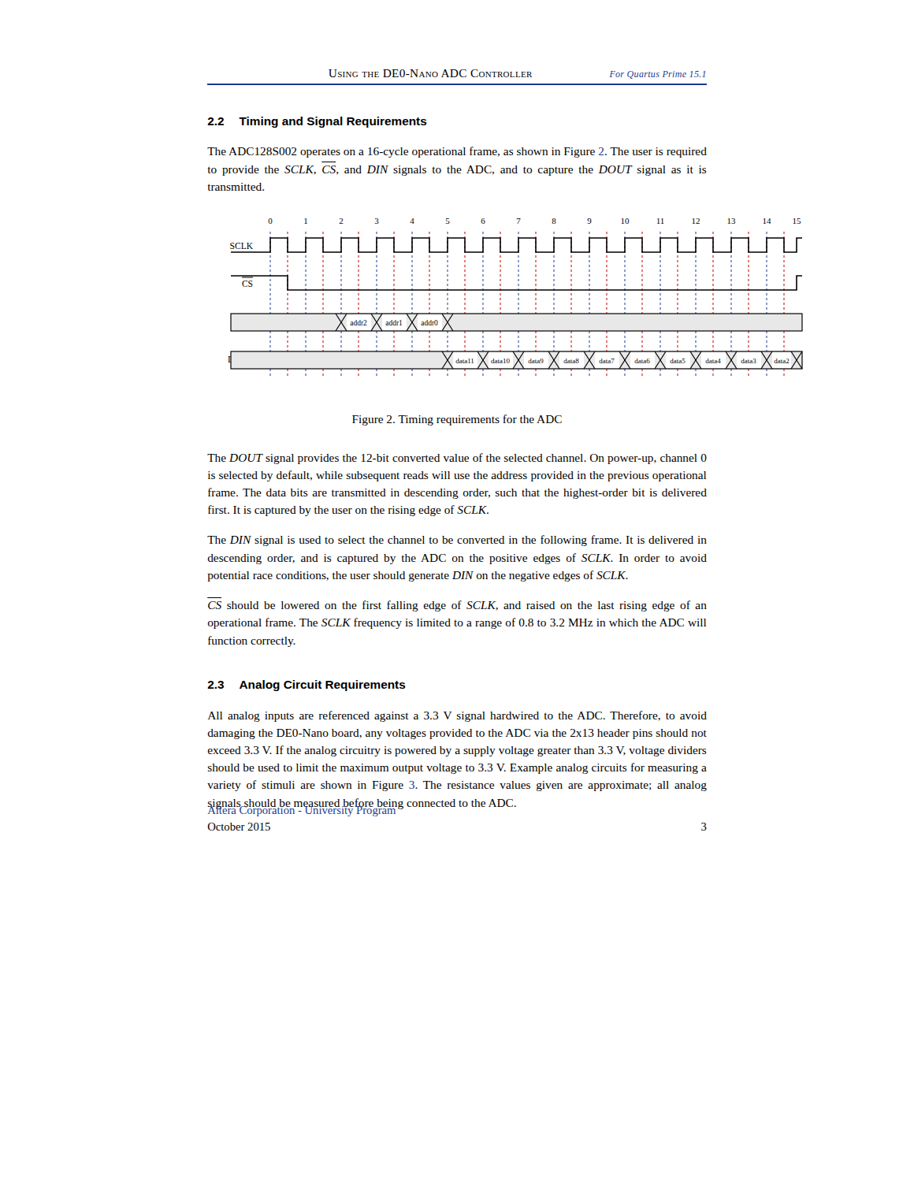Using the DE0-Nano ADC Controller
For Quartus Prime 15.1
2.2 Timing and Signal Requirements
The ADC128S002 operates on a 16-cycle operational frame, as shown in Figure 2. The user is required to provide the SCLK, CS, and DIN signals to the ADC, and to capture the DOUT signal as it is transmitted.
0 1 2 3 4 5 6 7 8 9 10 11 12 13 14 15 SCLK CS DIN DOUT addr2 addr1 addr0 data11 data10 data9 data8 data7 data6 data5 data4 data3 data2
Figure 2. Timing requirements for the ADC
The DOUT signal provides the 12-bit converted value of the selected channel. On power-up, channel 0 is selected by default, while subsequent reads will use the address provided in the previous operational frame. The data bits are transmitted in descending order, such that the highest-order bit is delivered first. It is captured by the user on the rising edge of SCLK.
The DIN signal is used to select the channel to be converted in the following frame. It is delivered in descending order, and is captured by the ADC on the positive edges of SCLK. In order to avoid potential race conditions, the user should generate DIN on the negative edges of SCLK.
CS should be lowered on the first falling edge of SCLK, and raised on the last rising edge of an operational frame. The SCLK frequency is limited to a range of 0.8 to 3.2 MHz in which the ADC will function correctly.
2.3 Analog Circuit Requirements
All analog inputs are referenced against a 3.3 V signal hardwired to the ADC. Therefore, to avoid damaging the DE0-Nano board, any voltages provided to the ADC via the 2x13 header pins should not exceed 3.3 V. If the analog circuitry is powered by a supply voltage greater than 3.3 V, voltage dividers should be used to limit the maximum output voltage to 3.3 V. Example analog circuits for measuring a variety of stimuli are shown in Figure 3. The resistance values given are approximate; all analog signals should be measured before being connected to the ADC.
Altera Corporation - University Program October 2015
3